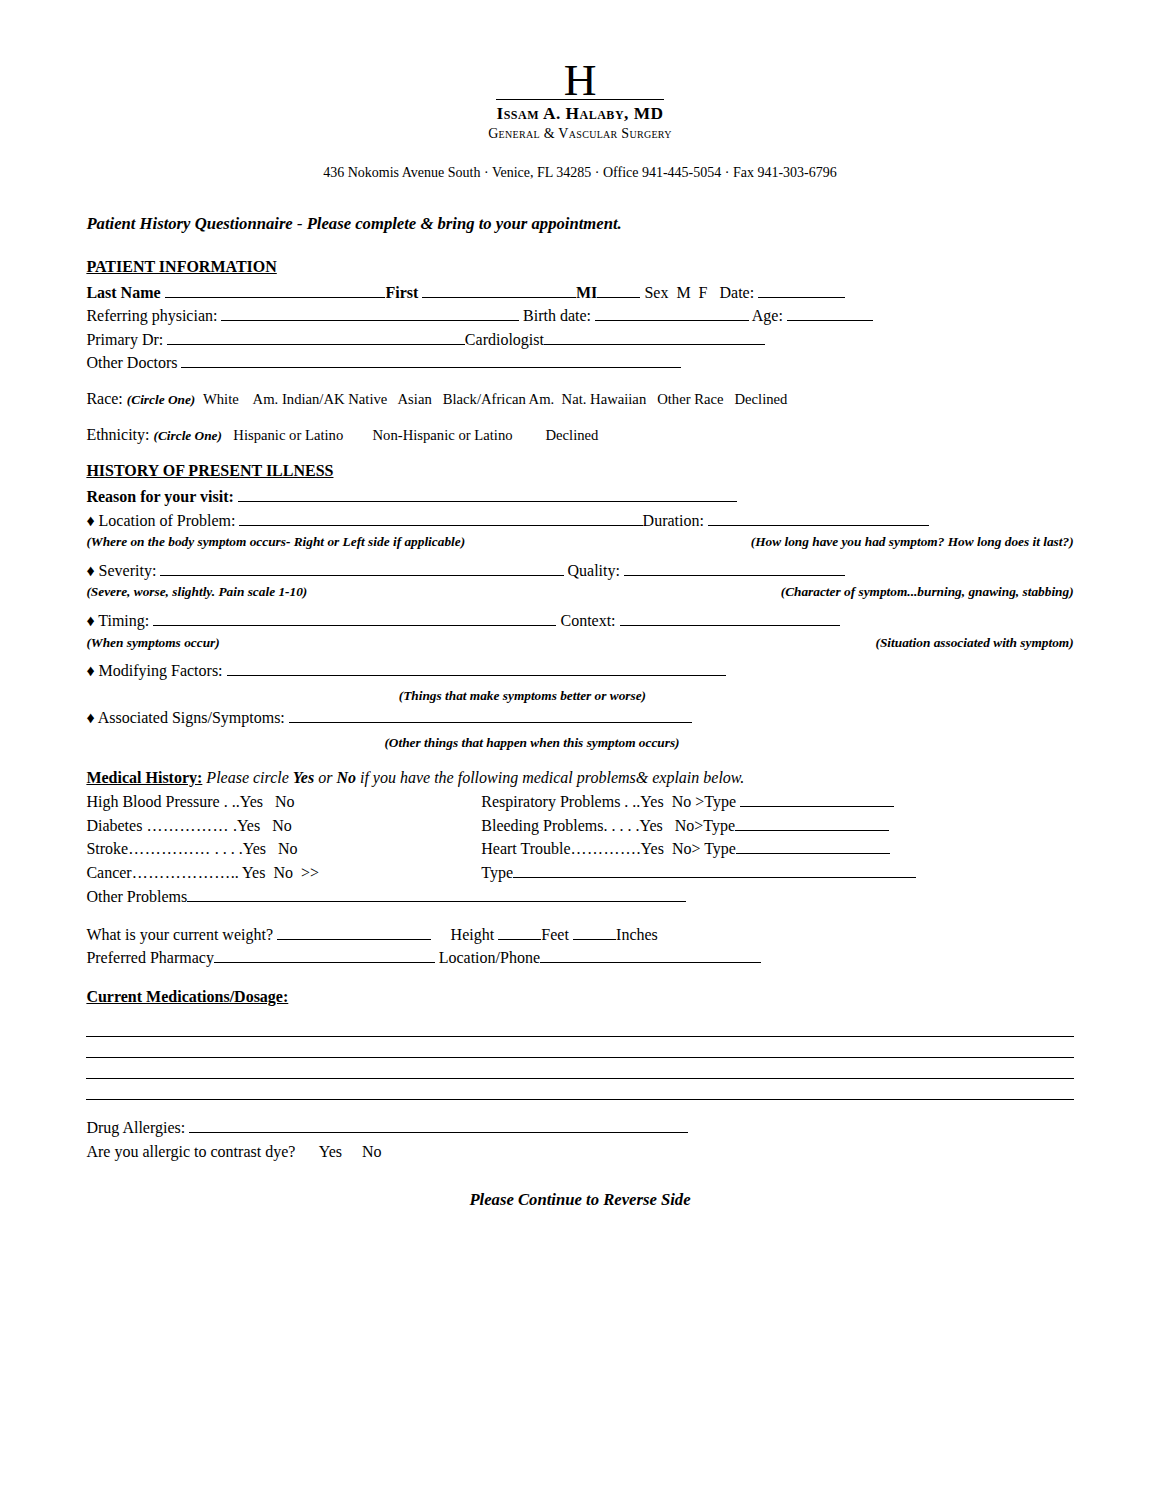H
Issam A. Halaby, MD
General & Vascular Surgery
436 Nokomis Avenue South · Venice, FL 34285 · Office 941-445-5054 · Fax 941-303-6796
Patient History Questionnaire - Please complete & bring to your appointment.
PATIENT INFORMATION
Last Name First MI Sex M F Date:
Referring physician: Birth date: Age:
Primary Dr: Cardiologist
Other Doctors
Race: (Circle One) White Am. Indian/AK Native Asian Black/African Am. Nat. Hawaiian Other Race Declined
Ethnicity: (Circle One) Hispanic or Latino Non-Hispanic or Latino Declined
HISTORY OF PRESENT ILLNESS
Reason for your visit:
♦ Location of Problem: Duration:
(Where on the body symptom occurs- Right or Left side if applicable) (How long have you had symptom? How long does it last?)
♦ Severity: Quality:
(Severe, worse, slightly. Pain scale 1-10) (Character of symptom...burning, gnawing, stabbing)
♦ Timing: Context:
(When symptoms occur) (Situation associated with symptom)
♦ Modifying Factors:
(Things that make symptoms better or worse)
♦ Associated Signs/Symptoms:
(Other things that happen when this symptom occurs)
Medical History: Please circle Yes or No if you have the following medical problems& explain below.
| High Blood Pressure . ..Yes No | Respiratory Problems . ..Yes No >Type |
| Diabetes …………… .Yes No | Bleeding Problems. . . . .Yes No>Type |
| Stroke …………… . . . .Yes No | Heart Trouble ………… .Yes No> Type |
| Cancer ……………… .. Yes No >> | Type |
Other Problems
What is your current weight? Height Feet Inches
Preferred Pharmacy Location/Phone
Current Medications/Dosage:
Drug Allergies:
Are you allergic to contrast dye? Yes No
Please Continue to Reverse Side